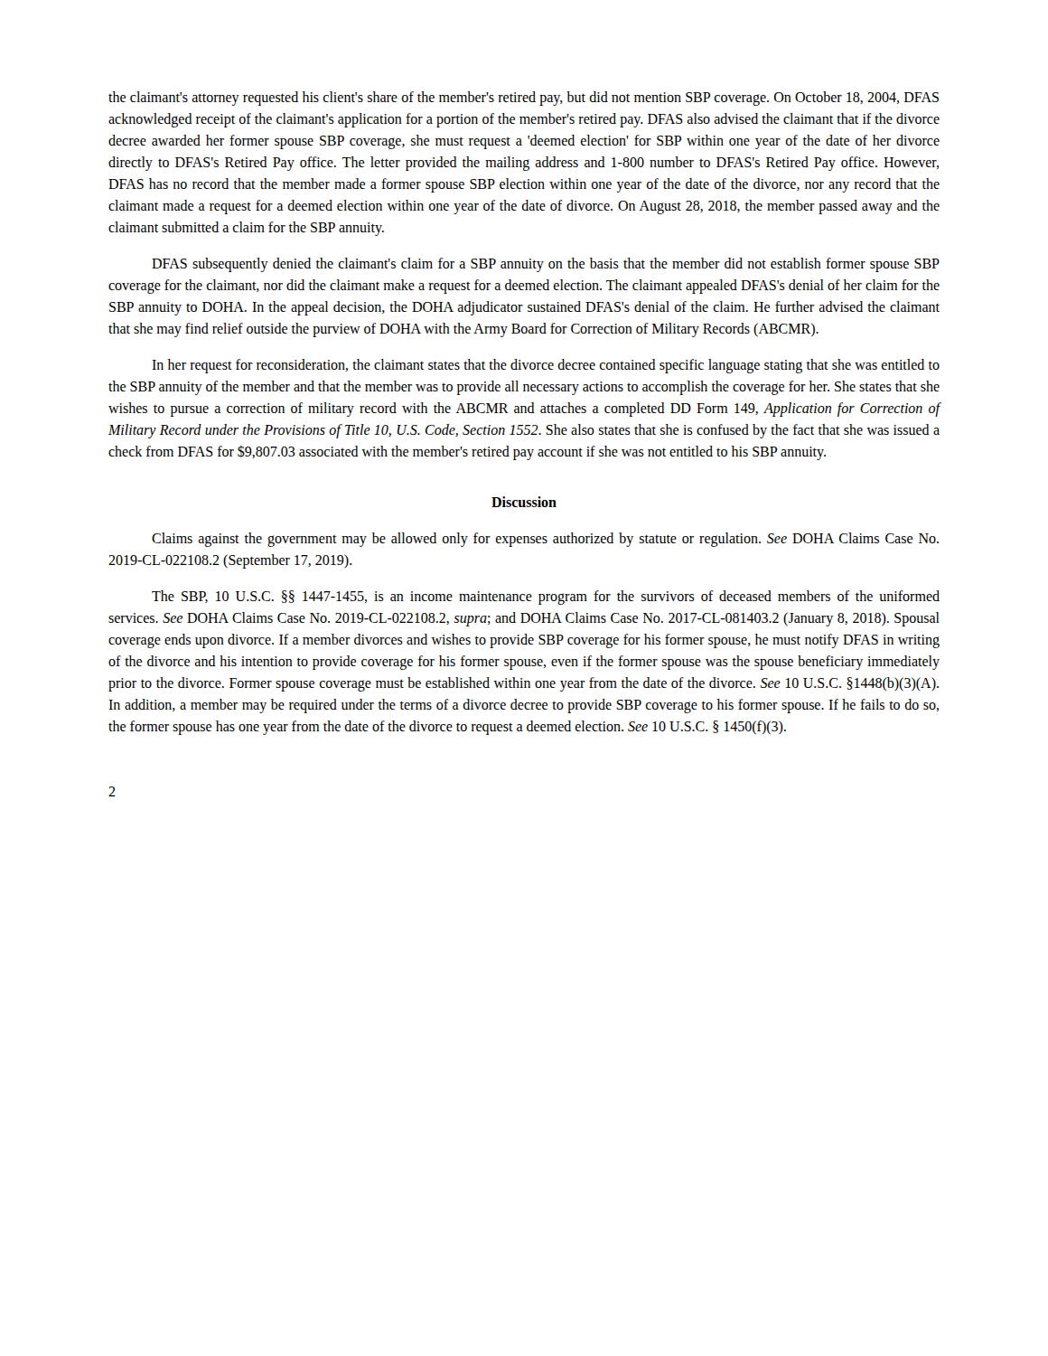the claimant's attorney requested his client's share of the member's retired pay, but did not mention SBP coverage. On October 18, 2004, DFAS acknowledged receipt of the claimant's application for a portion of the member's retired pay. DFAS also advised the claimant that if the divorce decree awarded her former spouse SBP coverage, she must request a 'deemed election' for SBP within one year of the date of her divorce directly to DFAS's Retired Pay office. The letter provided the mailing address and 1-800 number to DFAS's Retired Pay office. However, DFAS has no record that the member made a former spouse SBP election within one year of the date of the divorce, nor any record that the claimant made a request for a deemed election within one year of the date of divorce. On August 28, 2018, the member passed away and the claimant submitted a claim for the SBP annuity.
DFAS subsequently denied the claimant's claim for a SBP annuity on the basis that the member did not establish former spouse SBP coverage for the claimant, nor did the claimant make a request for a deemed election. The claimant appealed DFAS's denial of her claim for the SBP annuity to DOHA. In the appeal decision, the DOHA adjudicator sustained DFAS's denial of the claim. He further advised the claimant that she may find relief outside the purview of DOHA with the Army Board for Correction of Military Records (ABCMR).
In her request for reconsideration, the claimant states that the divorce decree contained specific language stating that she was entitled to the SBP annuity of the member and that the member was to provide all necessary actions to accomplish the coverage for her. She states that she wishes to pursue a correction of military record with the ABCMR and attaches a completed DD Form 149, Application for Correction of Military Record under the Provisions of Title 10, U.S. Code, Section 1552. She also states that she is confused by the fact that she was issued a check from DFAS for $9,807.03 associated with the member's retired pay account if she was not entitled to his SBP annuity.
Discussion
Claims against the government may be allowed only for expenses authorized by statute or regulation. See DOHA Claims Case No. 2019-CL-022108.2 (September 17, 2019).
The SBP, 10 U.S.C. §§ 1447-1455, is an income maintenance program for the survivors of deceased members of the uniformed services. See DOHA Claims Case No. 2019-CL-022108.2, supra; and DOHA Claims Case No. 2017-CL-081403.2 (January 8, 2018). Spousal coverage ends upon divorce. If a member divorces and wishes to provide SBP coverage for his former spouse, he must notify DFAS in writing of the divorce and his intention to provide coverage for his former spouse, even if the former spouse was the spouse beneficiary immediately prior to the divorce. Former spouse coverage must be established within one year from the date of the divorce. See 10 U.S.C. §1448(b)(3)(A). In addition, a member may be required under the terms of a divorce decree to provide SBP coverage to his former spouse. If he fails to do so, the former spouse has one year from the date of the divorce to request a deemed election. See 10 U.S.C. § 1450(f)(3).
2